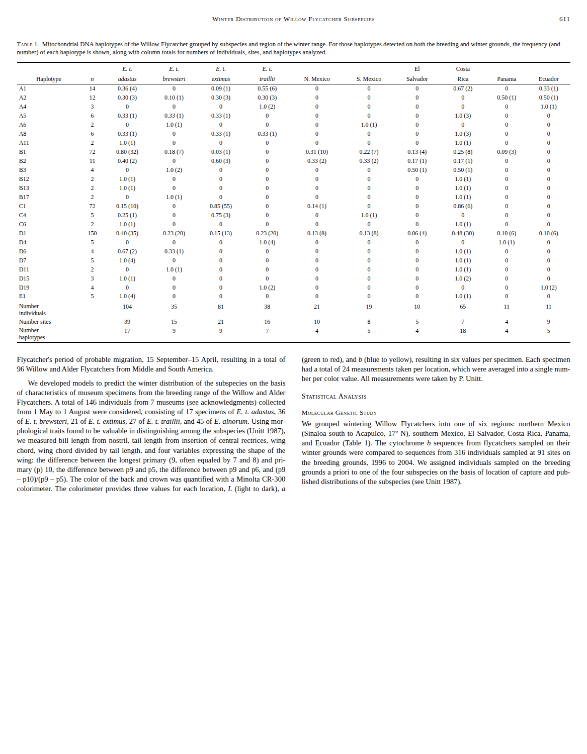Winter Distribution of Willow Flycatcher Subspecies 611
Table 1. Mitochondrial DNA haplotypes of the Willow Flycatcher grouped by subspecies and region of the winter range. For those haplotypes detected on both the breeding and winter grounds, the frequency (and number) of each haplotype is shown, along with column totals for numbers of individuals, sites, and haplotypes analyzed.
| | | E. t. | E. t. | E. t. | E. t. | | | El | Costa | | |
| --- | --- | --- | --- | --- | --- | --- | --- | --- | --- | --- | --- |
| Haplotype | n | adastus | brewsteri | extimus | traillii | N. Mexico | S. Mexico | Salvador | Rica | Panama | Ecuador |
| A1 | 14 | 0.36 (4) | 0 | 0.09 (1) | 0.55 (6) | 0 | 0 | 0 | 0.67 (2) | 0 | 0.33 (1) |
| A2 | 12 | 0.30 (3) | 0.10 (1) | 0.30 (3) | 0.30 (3) | 0 | 0 | 0 | 0 | 0.50 (1) | 0.50 (1) |
| A4 | 3 | 0 | 0 | 0 | 1.0 (2) | 0 | 0 | 0 | 0 | 0 | 1.0 (1) |
| A5 | 6 | 0.33 (1) | 0.33 (1) | 0.33 (1) | 0 | 0 | 0 | 0 | 1.0 (3) | 0 | 0 |
| A6 | 2 | 0 | 1.0 (1) | 0 | 0 | 0 | 1.0 (1) | 0 | 0 | 0 | 0 |
| A8 | 6 | 0.33 (1) | 0 | 0.33 (1) | 0.33 (1) | 0 | 0 | 0 | 1.0 (3) | 0 | 0 |
| A11 | 2 | 1.0 (1) | 0 | 0 | 0 | 0 | 0 | 0 | 1.0 (1) | 0 | 0 |
| B1 | 72 | 0.80 (32) | 0.18 (7) | 0.03 (1) | 0 | 0.31 (10) | 0.22 (7) | 0.13 (4) | 0.25 (8) | 0.09 (3) | 0 |
| B2 | 11 | 0.40 (2) | 0 | 0.60 (3) | 0 | 0.33 (2) | 0.33 (2) | 0.17 (1) | 0.17 (1) | 0 | 0 |
| B3 | 4 | 0 | 1.0 (2) | 0 | 0 | 0 | 0 | 0.50 (1) | 0.50 (1) | 0 | 0 |
| B12 | 2 | 1.0 (1) | 0 | 0 | 0 | 0 | 0 | 0 | 1.0 (1) | 0 | 0 |
| B13 | 2 | 1.0 (1) | 0 | 0 | 0 | 0 | 0 | 0 | 1.0 (1) | 0 | 0 |
| B17 | 2 | 0 | 1.0 (1) | 0 | 0 | 0 | 0 | 0 | 1.0 (1) | 0 | 0 |
| C1 | 72 | 0.15 (10) | 0 | 0.85 (55) | 0 | 0.14 (1) | 0 | 0 | 0.86 (6) | 0 | 0 |
| C4 | 5 | 0.25 (1) | 0 | 0.75 (3) | 0 | 0 | 1.0 (1) | 0 | 0 | 0 | 0 |
| C6 | 2 | 1.0 (1) | 0 | 0 | 0 | 0 | 0 | 0 | 1.0 (1) | 0 | 0 |
| D1 | 150 | 0.40 (35) | 0.23 (20) | 0.15 (13) | 0.23 (20) | 0.13 (8) | 0.13 (8) | 0.06 (4) | 0.48 (30) | 0.10 (6) | 0.10 (6) |
| D4 | 5 | 0 | 0 | 0 | 1.0 (4) | 0 | 0 | 0 | 0 | 1.0 (1) | 0 |
| D6 | 4 | 0.67 (2) | 0.33 (1) | 0 | 0 | 0 | 0 | 0 | 1.0 (1) | 0 | 0 |
| D7 | 5 | 1.0 (4) | 0 | 0 | 0 | 0 | 0 | 0 | 1.0 (1) | 0 | 0 |
| D11 | 2 | 0 | 1.0 (1) | 0 | 0 | 0 | 0 | 0 | 1.0 (1) | 0 | 0 |
| D15 | 3 | 1.0 (1) | 0 | 0 | 0 | 0 | 0 | 0 | 1.0 (2) | 0 | 0 |
| D19 | 4 | 0 | 0 | 0 | 1.0 (2) | 0 | 0 | 0 | 0 | 0 | 1.0 (2) |
| E1 | 5 | 1.0 (4) | 0 | 0 | 0 | 0 | 0 | 0 | 1.0 (1) | 0 | 0 |
| Number individuals | | 104 | 35 | 81 | 38 | 21 | 19 | 10 | 65 | 11 | 11 |
| Number sites | | 39 | 15 | 21 | 16 | 10 | 8 | 5 | 7 | 4 | 9 |
| Number haplotypes | | 17 | 9 | 9 | 7 | 4 | 5 | 4 | 18 | 4 | 5 |
Flycatcher's period of probable migration, 15 September–15 April, resulting in a total of 96 Willow and Alder Flycatchers from Middle and South America.
We developed models to predict the winter distribution of the subspecies on the basis of characteristics of museum specimens from the breeding range of the Willow and Alder Flycatchers. A total of 146 individuals from 7 museums (see acknowledgments) collected from 1 May to 1 August were considered, consisting of 17 specimens of E. t. adastus, 36 of E. t. brewsteri, 21 of E. t. extimus, 27 of E. t. traillii, and 45 of E. alnorum. Using morphological traits found to be valuable in distinguishing among the subspecies (Unitt 1987), we measured bill length from nostril, tail length from insertion of central rectrices, wing chord, wing chord divided by tail length, and four variables expressing the shape of the wing: the difference between the longest primary (9, often equaled by 7 and 8) and primary (p) 10, the difference between p9 and p5, the difference between p9 and p6, and (p9 – p10)/(p9 – p5). The color of the back and crown was quantified with a Minolta CR-300 colorimeter. The colorimeter provides three values for each location, L (light to dark), a (green to red), and b (blue to yellow), resulting in six values per specimen. Each specimen had a total of 24 measurements taken per location, which were averaged into a single number per color value. All measurements were taken by P. Unitt.
Statistical Analysis
Molecular Genetic Study
We grouped wintering Willow Flycatchers into one of six regions: northern Mexico (Sinaloa south to Acapulco, 17º N), southern Mexico, El Salvador, Costa Rica, Panama, and Ecuador (Table 1). The cytochrome b sequences from flycatchers sampled on their winter grounds were compared to sequences from 316 individuals sampled at 91 sites on the breeding grounds, 1996 to 2004. We assigned individuals sampled on the breeding grounds a priori to one of the four subspecies on the basis of location of capture and published distributions of the subspecies (see Unitt 1987).